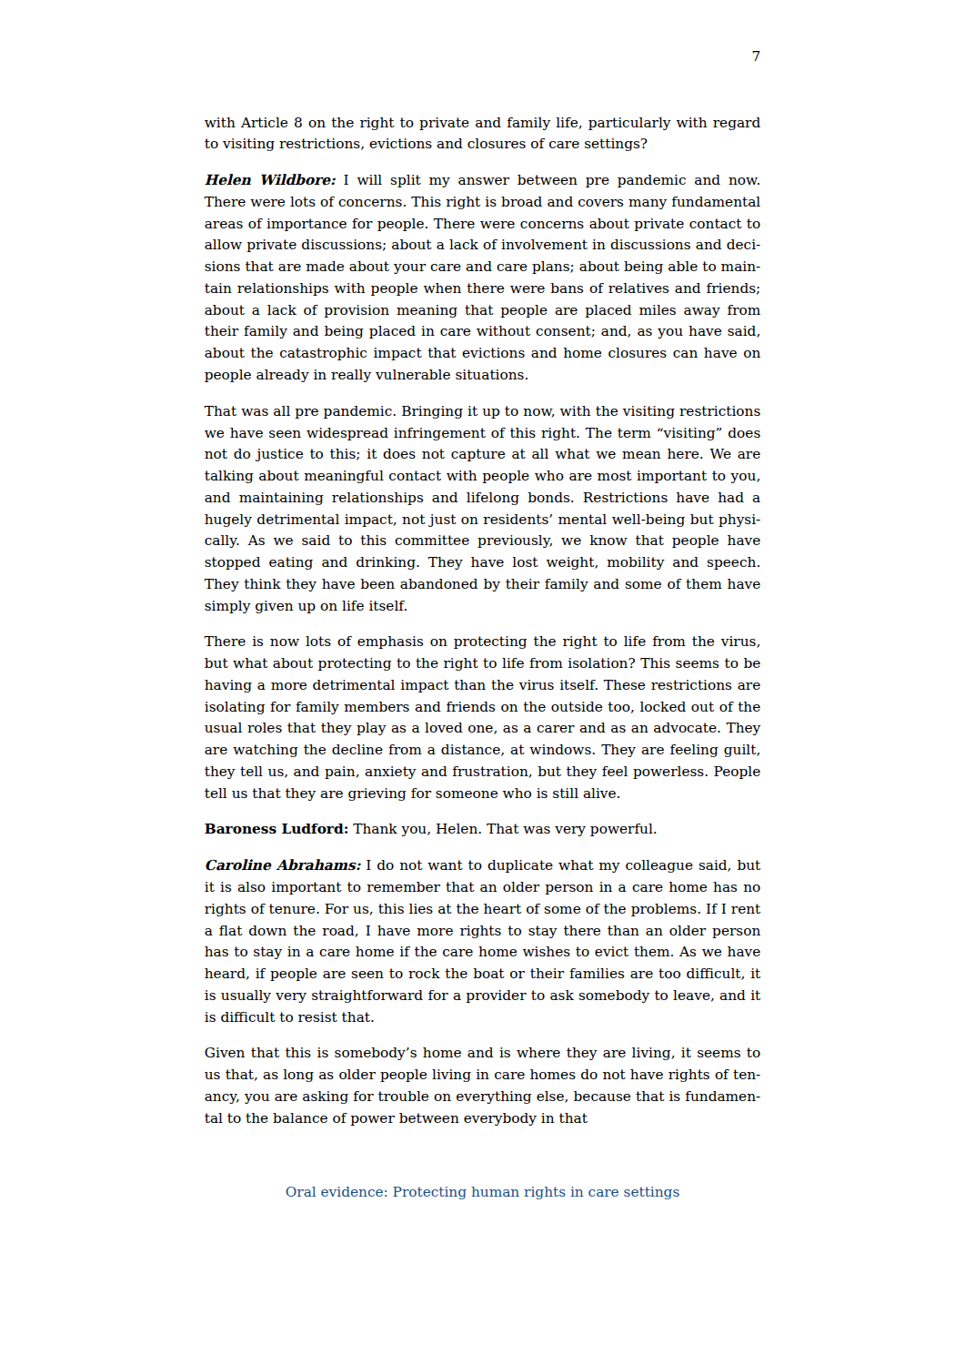7
with Article 8 on the right to private and family life, particularly with regard to visiting restrictions, evictions and closures of care settings?
Helen Wildbore: I will split my answer between pre pandemic and now. There were lots of concerns. This right is broad and covers many fundamental areas of importance for people. There were concerns about private contact to allow private discussions; about a lack of involvement in discussions and decisions that are made about your care and care plans; about being able to maintain relationships with people when there were bans of relatives and friends; about a lack of provision meaning that people are placed miles away from their family and being placed in care without consent; and, as you have said, about the catastrophic impact that evictions and home closures can have on people already in really vulnerable situations.
That was all pre pandemic. Bringing it up to now, with the visiting restrictions we have seen widespread infringement of this right. The term “visiting” does not do justice to this; it does not capture at all what we mean here. We are talking about meaningful contact with people who are most important to you, and maintaining relationships and lifelong bonds. Restrictions have had a hugely detrimental impact, not just on residents’ mental well-being but physically. As we said to this committee previously, we know that people have stopped eating and drinking. They have lost weight, mobility and speech. They think they have been abandoned by their family and some of them have simply given up on life itself.
There is now lots of emphasis on protecting the right to life from the virus, but what about protecting to the right to life from isolation? This seems to be having a more detrimental impact than the virus itself. These restrictions are isolating for family members and friends on the outside too, locked out of the usual roles that they play as a loved one, as a carer and as an advocate. They are watching the decline from a distance, at windows. They are feeling guilt, they tell us, and pain, anxiety and frustration, but they feel powerless. People tell us that they are grieving for someone who is still alive.
Baroness Ludford: Thank you, Helen. That was very powerful.
Caroline Abrahams: I do not want to duplicate what my colleague said, but it is also important to remember that an older person in a care home has no rights of tenure. For us, this lies at the heart of some of the problems. If I rent a flat down the road, I have more rights to stay there than an older person has to stay in a care home if the care home wishes to evict them. As we have heard, if people are seen to rock the boat or their families are too difficult, it is usually very straightforward for a provider to ask somebody to leave, and it is difficult to resist that.
Given that this is somebody’s home and is where they are living, it seems to us that, as long as older people living in care homes do not have rights of tenancy, you are asking for trouble on everything else, because that is fundamental to the balance of power between everybody in that
Oral evidence: Protecting human rights in care settings